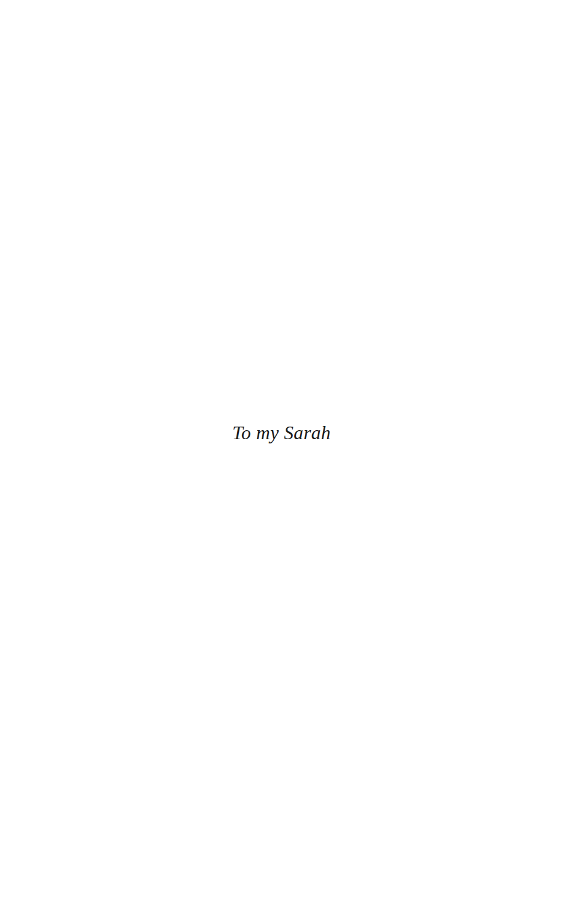To my Sarah